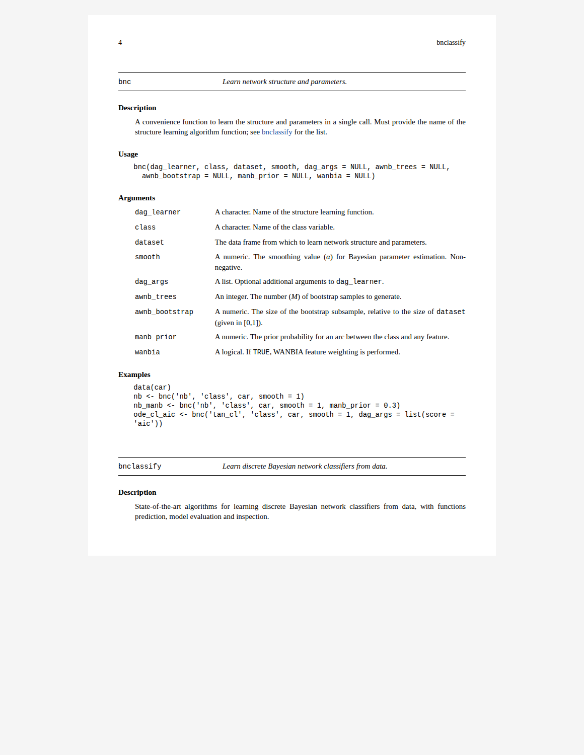4 bnclassify
bnc Learn network structure and parameters.
Description
A convenience function to learn the structure and parameters in a single call. Must provide the name of the structure learning algorithm function; see bnclassify for the list.
Usage
bnc(dag_learner, class, dataset, smooth, dag_args = NULL, awnb_trees = NULL,
  awnb_bootstrap = NULL, manb_prior = NULL, wanbia = NULL)
Arguments
dag_learner
A character. Name of the structure learning function.
class
A character. Name of the class variable.
dataset
The data frame from which to learn network structure and parameters.
smooth
A numeric. The smoothing value (α) for Bayesian parameter estimation. Non-negative.
dag_args
A list. Optional additional arguments to dag_learner.
awnb_trees
An integer. The number (M) of bootstrap samples to generate.
awnb_bootstrap
A numeric. The size of the bootstrap subsample, relative to the size of dataset (given in [0,1]).
manb_prior
A numeric. The prior probability for an arc between the class and any feature.
wanbia
A logical. If TRUE, WANBIA feature weighting is performed.
Examples
data(car)
nb <- bnc('nb', 'class', car, smooth = 1)
nb_manb <- bnc('nb', 'class', car, smooth = 1, manb_prior = 0.3)
ode_cl_aic <- bnc('tan_cl', 'class', car, smooth = 1, dag_args = list(score = 'aic'))
bnclassify Learn discrete Bayesian network classifiers from data.
Description
State-of-the-art algorithms for learning discrete Bayesian network classifiers from data, with functions prediction, model evaluation and inspection.